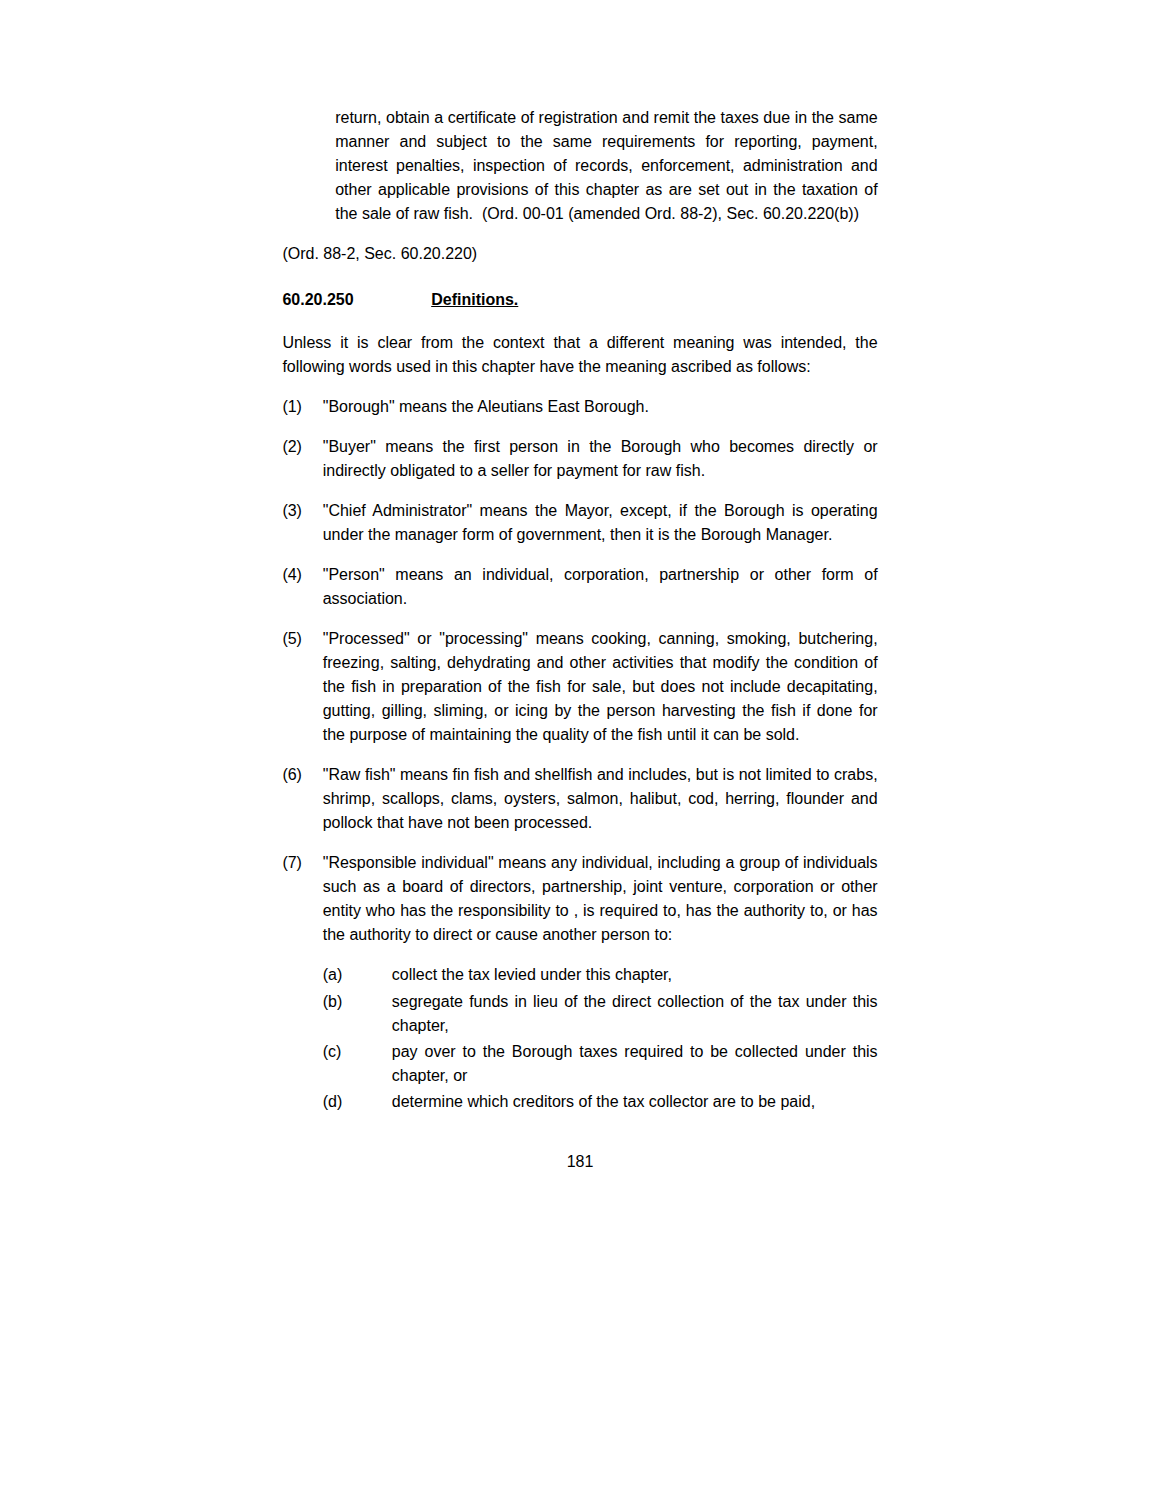return, obtain a certificate of registration and remit the taxes due in the same manner and subject to the same requirements for reporting, payment, interest penalties, inspection of records, enforcement, administration and other applicable provisions of this chapter as are set out in the taxation of the sale of raw fish. (Ord. 00-01 (amended Ord. 88-2), Sec. 60.20.220(b))
(Ord. 88-2, Sec. 60.20.220)
60.20.250 Definitions.
Unless it is clear from the context that a different meaning was intended, the following words used in this chapter have the meaning ascribed as follows:
(1)
"Borough" means the Aleutians East Borough.
(2)
"Buyer" means the first person in the Borough who becomes directly or indirectly obligated to a seller for payment for raw fish.
(3)
"Chief Administrator" means the Mayor, except, if the Borough is operating under the manager form of government, then it is the Borough Manager.
(4)
"Person" means an individual, corporation, partnership or other form of association.
(5)
"Processed" or "processing" means cooking, canning, smoking, butchering, freezing, salting, dehydrating and other activities that modify the condition of the fish in preparation of the fish for sale, but does not include decapitating, gutting, gilling, sliming, or icing by the person harvesting the fish if done for the purpose of maintaining the quality of the fish until it can be sold.
(6)
"Raw fish" means fin fish and shellfish and includes, but is not limited to crabs, shrimp, scallops, clams, oysters, salmon, halibut, cod, herring, flounder and pollock that have not been processed.
(7)
"Responsible individual" means any individual, including a group of individuals such as a board of directors, partnership, joint venture, corporation or other entity who has the responsibility to , is required to, has the authority to, or has the authority to direct or cause another person to:
(a)
collect the tax levied under this chapter,
(b)
segregate funds in lieu of the direct collection of the tax under this chapter,
(c)
pay over to the Borough taxes required to be collected under this chapter, or
(d)
determine which creditors of the tax collector are to be paid,
181